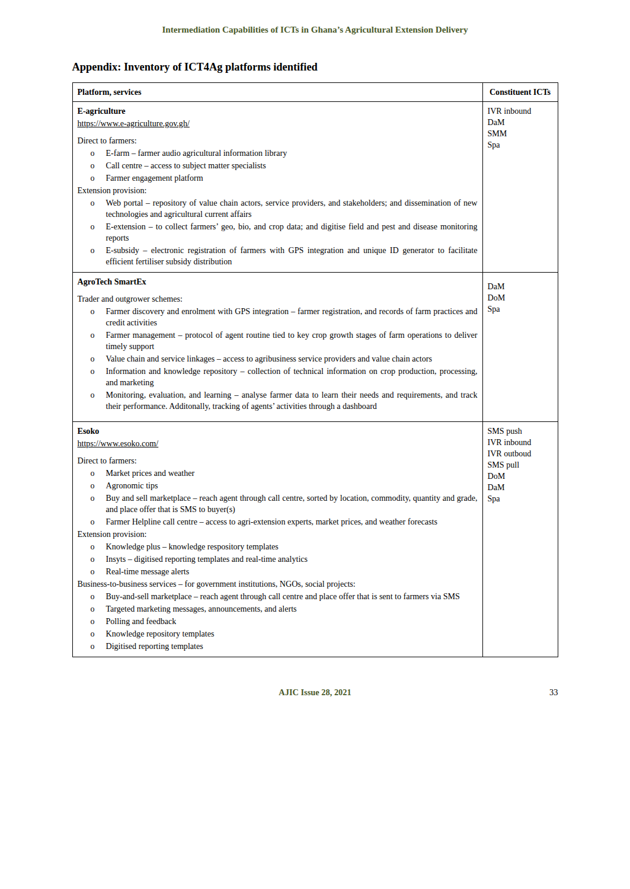Intermediation Capabilities of ICTs in Ghana’s Agricultural Extension Delivery
Appendix: Inventory of ICT4Ag platforms identified
| Platform, services | Constituent ICTs |
| --- | --- |
| E-agriculture https://www.e-agriculture.gov.gh/ Direct to farmers: E-farm – farmer audio agricultural information library Call centre – access to subject matter specialists Farmer engagement platform Extension provision: Web portal – repository of value chain actors, service providers, and stakeholders; and dissemination of new technologies and agricultural current affairs E-extension – to collect farmers’ geo, bio, and crop data; and digitise field and pest and disease monitoring reports E-subsidy – electronic registration of farmers with GPS integration and unique ID generator to facilitate efficient fertiliser subsidy distribution | IVR inbound DaM SMM Spa |
| AgroTech SmartEx Trader and outgrower schemes: Farmer discovery and enrolment with GPS integration – farmer registration, and records of farm practices and credit activities Farmer management – protocol of agent routine tied to key crop growth stages of farm operations to deliver timely support Value chain and service linkages – access to agribusiness service providers and value chain actors Information and knowledge repository – collection of technical information on crop production, processing, and marketing Monitoring, evaluation, and learning – analyse farmer data to learn their needs and requirements, and track their performance. Additonally, tracking of agents’ activities through a dashboard | DaM DoM Spa |
| Esoko https://www.esoko.com/ Direct to farmers: Market prices and weather Agronomic tips Buy and sell marketplace – reach agent through call centre, sorted by location, commodity, quantity and grade, and place offer that is SMS to buyer(s) Farmer Helpline call centre – access to agri-extension experts, market prices, and weather forecasts Extension provision: Knowledge plus – knowledge respository templates Insyts – digitised reporting templates and real-time analytics Real-time message alerts Business-to-business services – for government institutions, NGOs, social projects: Buy-and-sell marketplace – reach agent through call centre and place offer that is sent to farmers via SMS Targeted marketing messages, announcements, and alerts Polling and feedback Knowledge repository templates Digitised reporting templates | SMS push IVR inbound IVR outboud SMS pull DoM DaM Spa |
AJIC Issue 28, 2021 33